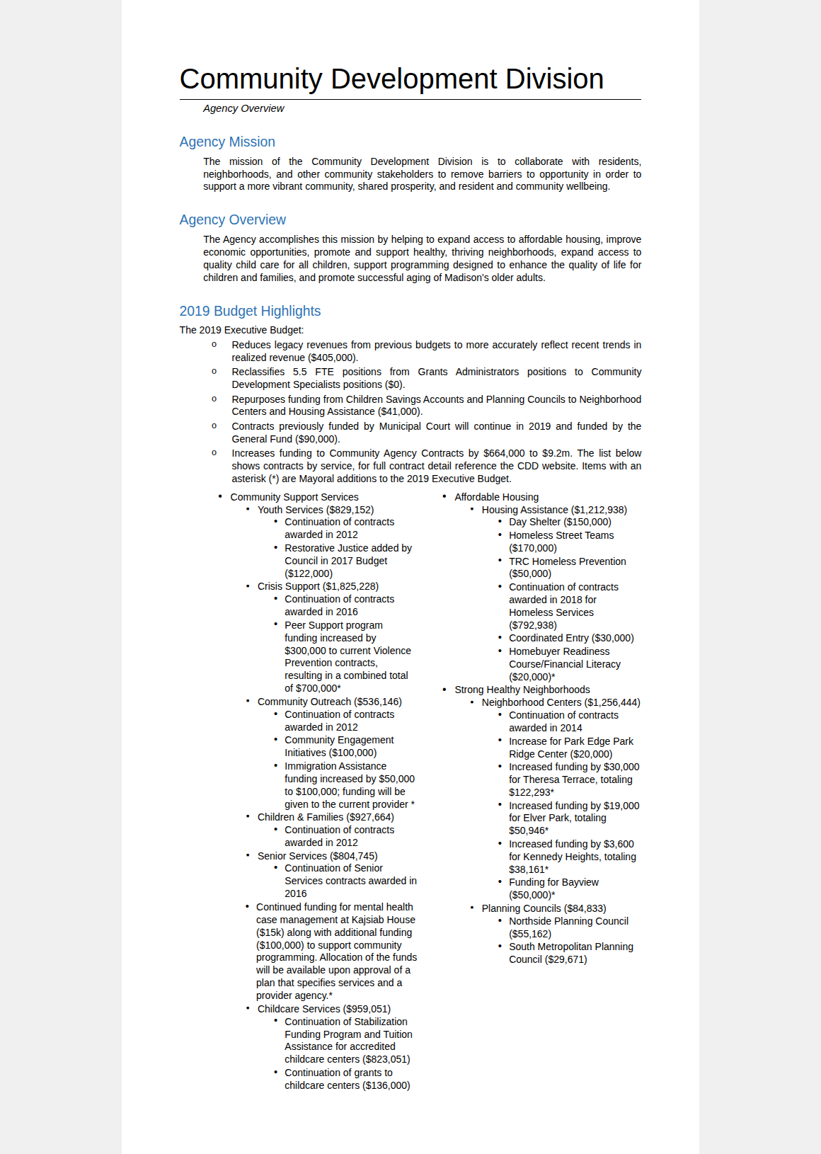Community Development Division
Agency Overview
Agency Mission
The mission of the Community Development Division is to collaborate with residents, neighborhoods, and other community stakeholders to remove barriers to opportunity in order to support a more vibrant community, shared prosperity, and resident and community wellbeing.
Agency Overview
The Agency accomplishes this mission by helping to expand access to affordable housing, improve economic opportunities, promote and support healthy, thriving neighborhoods, expand access to quality child care for all children, support programming designed to enhance the quality of life for children and families, and promote successful aging of Madison's older adults.
2019 Budget Highlights
The 2019 Executive Budget:
Reduces legacy revenues from previous budgets to more accurately reflect recent trends in realized revenue ($405,000).
Reclassifies 5.5 FTE positions from Grants Administrators positions to Community Development Specialists positions ($0).
Repurposes funding from Children Savings Accounts and Planning Councils to Neighborhood Centers and Housing Assistance ($41,000).
Contracts previously funded by Municipal Court will continue in 2019 and funded by the General Fund ($90,000).
Increases funding to Community Agency Contracts by $664,000 to $9.2m. The list below shows contracts by service, for full contract detail reference the CDD website. Items with an asterisk (*) are Mayoral additions to the 2019 Executive Budget.
Community Support Services
Youth Services ($829,152)
Continuation of contracts awarded in 2012
Restorative Justice added by Council in 2017 Budget ($122,000)
Crisis Support ($1,825,228)
Continuation of contracts awarded in 2016
Peer Support program funding increased by $300,000 to current Violence Prevention contracts, resulting in a combined total of $700,000*
Community Outreach ($536,146)
Continuation of contracts awarded in 2012
Community Engagement Initiatives ($100,000)
Immigration Assistance funding increased by $50,000 to $100,000; funding will be given to the current provider *
Children & Families ($927,664)
Continuation of contracts awarded in 2012
Senior Services ($804,745)
Continuation of Senior Services contracts awarded in 2016
Continued funding for mental health case management at Kajsiab House ($15k) along with additional funding ($100,000) to support community programming. Allocation of the funds will be available upon approval of a plan that specifies services and a provider agency.*
Childcare Services ($959,051)
Continuation of Stabilization Funding Program and Tuition Assistance for accredited childcare centers ($823,051)
Continuation of grants to childcare centers ($136,000)
Affordable Housing
Housing Assistance ($1,212,938)
Day Shelter ($150,000)
Homeless Street Teams ($170,000)
TRC Homeless Prevention ($50,000)
Continuation of contracts awarded in 2018 for Homeless Services ($792,938)
Coordinated Entry ($30,000)
Homebuyer Readiness Course/Financial Literacy ($20,000)*
Strong Healthy Neighborhoods
Neighborhood Centers ($1,256,444)
Continuation of contracts awarded in 2014
Increase for Park Edge Park Ridge Center ($20,000)
Increased funding by $30,000 for Theresa Terrace, totaling $122,293*
Increased funding by $19,000 for Elver Park, totaling $50,946*
Increased funding by $3,600 for Kennedy Heights, totaling $38,161*
Funding for Bayview ($50,000)*
Planning Councils ($84,833)
Northside Planning Council ($55,162)
South Metropolitan Planning Council ($29,671)